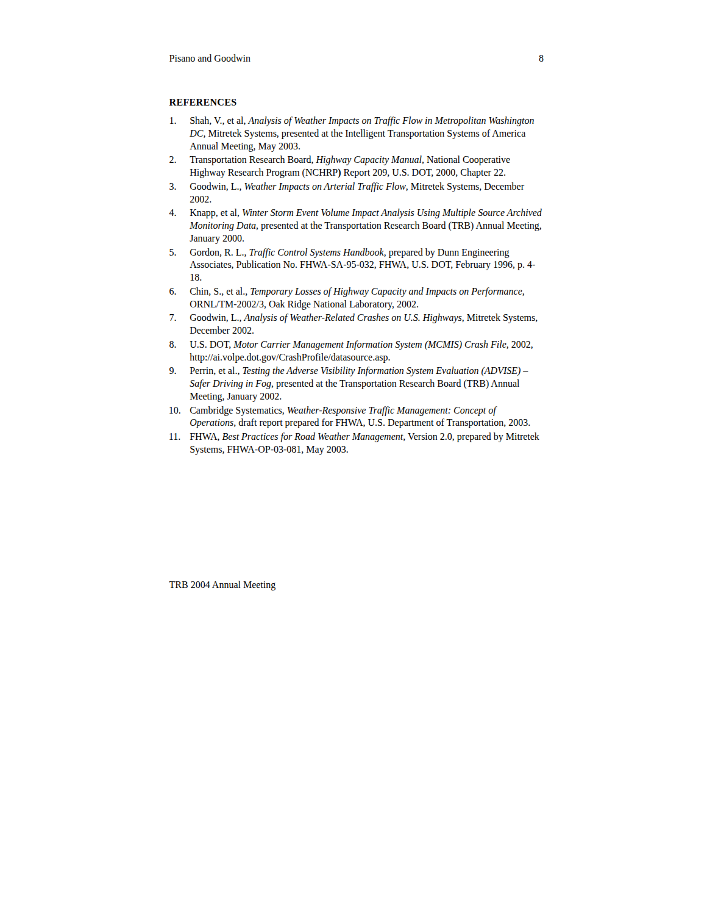Pisano and Goodwin 8
REFERENCES
1. Shah, V., et al, Analysis of Weather Impacts on Traffic Flow in Metropolitan Washington DC, Mitretek Systems, presented at the Intelligent Transportation Systems of America Annual Meeting, May 2003.
2. Transportation Research Board, Highway Capacity Manual, National Cooperative Highway Research Program (NCHRP) Report 209, U.S. DOT, 2000, Chapter 22.
3. Goodwin, L., Weather Impacts on Arterial Traffic Flow, Mitretek Systems, December 2002.
4. Knapp, et al, Winter Storm Event Volume Impact Analysis Using Multiple Source Archived Monitoring Data, presented at the Transportation Research Board (TRB) Annual Meeting, January 2000.
5. Gordon, R. L., Traffic Control Systems Handbook, prepared by Dunn Engineering Associates, Publication No. FHWA-SA-95-032, FHWA, U.S. DOT, February 1996, p. 4-18.
6. Chin, S., et al., Temporary Losses of Highway Capacity and Impacts on Performance, ORNL/TM-2002/3, Oak Ridge National Laboratory, 2002.
7. Goodwin, L., Analysis of Weather-Related Crashes on U.S. Highways, Mitretek Systems, December 2002.
8. U.S. DOT, Motor Carrier Management Information System (MCMIS) Crash File, 2002, http://ai.volpe.dot.gov/CrashProfile/datasource.asp.
9. Perrin, et al., Testing the Adverse Visibility Information System Evaluation (ADVISE) – Safer Driving in Fog, presented at the Transportation Research Board (TRB) Annual Meeting, January 2002.
10. Cambridge Systematics, Weather-Responsive Traffic Management: Concept of Operations, draft report prepared for FHWA, U.S. Department of Transportation, 2003.
11. FHWA, Best Practices for Road Weather Management, Version 2.0, prepared by Mitretek Systems, FHWA-OP-03-081, May 2003.
TRB 2004 Annual Meeting